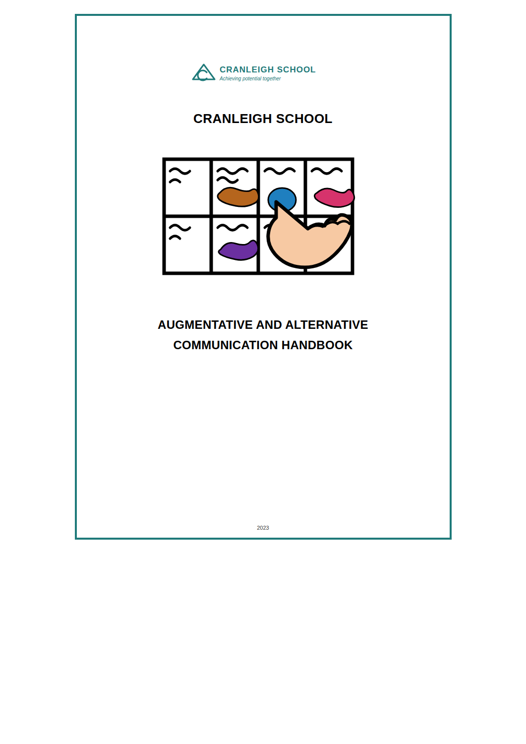CRANLEIGH SCHOOL Achieving potential together
CRANLEIGH SCHOOL
AUGMENTATIVE AND ALTERNATIVE
COMMUNICATION HANDBOOK
2023